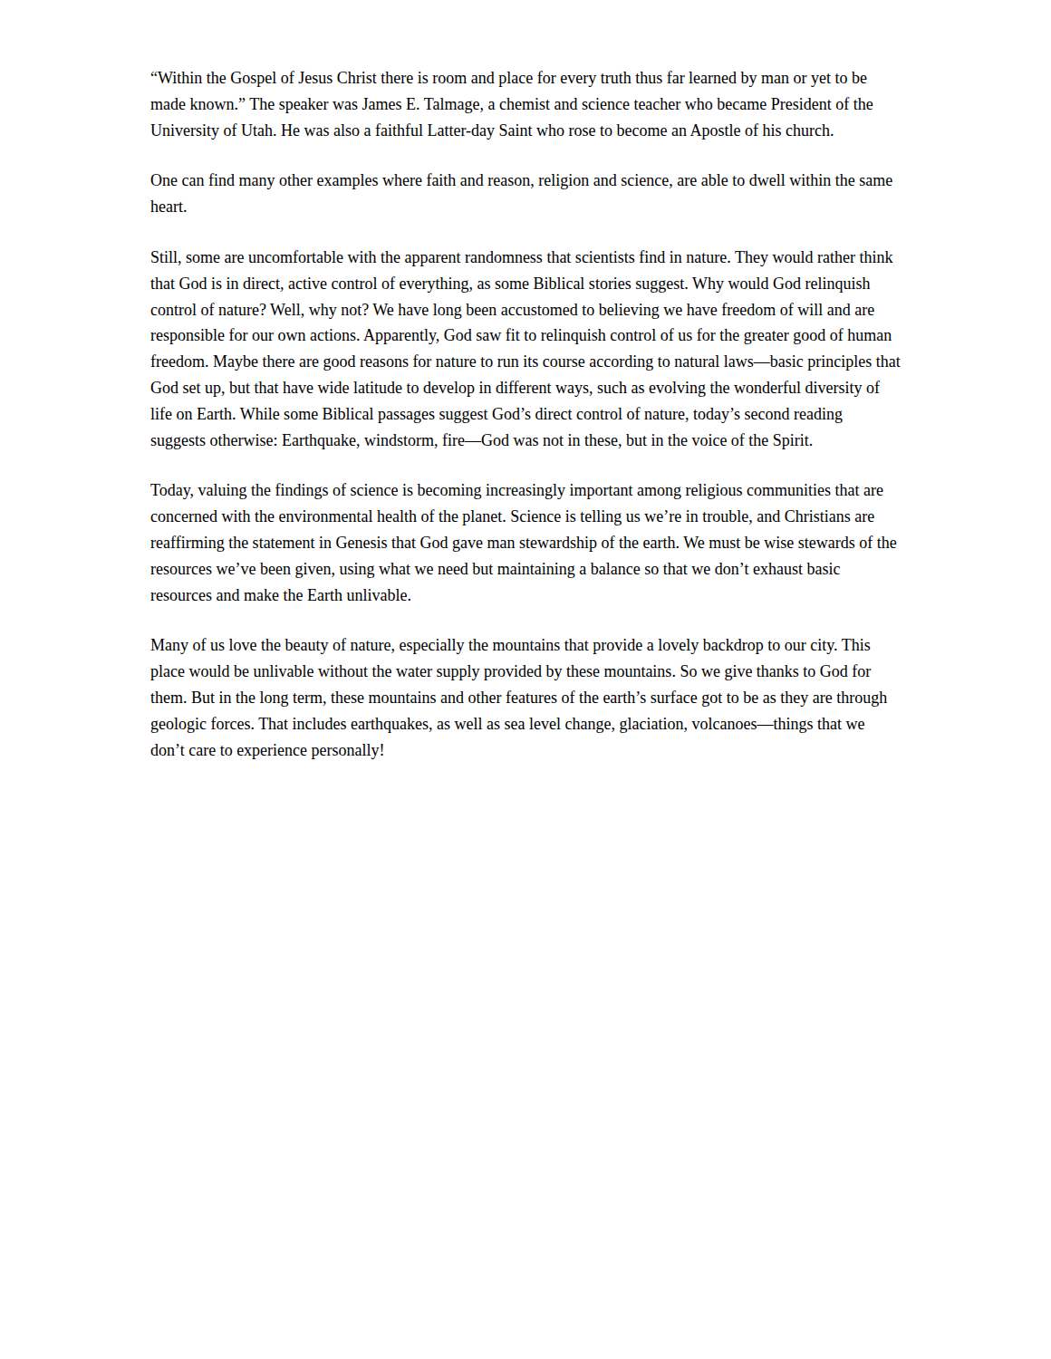“Within the Gospel of Jesus Christ there is room and place for every truth thus far learned by man or yet to be made known.” The speaker was James E. Talmage, a chemist and science teacher who became President of the University of Utah. He was also a faithful Latter-day Saint who rose to become an Apostle of his church.
One can find many other examples where faith and reason, religion and science, are able to dwell within the same heart.
Still, some are uncomfortable with the apparent randomness that scientists find in nature. They would rather think that God is in direct, active control of everything, as some Biblical stories suggest. Why would God relinquish control of nature? Well, why not? We have long been accustomed to believing we have freedom of will and are responsible for our own actions. Apparently, God saw fit to relinquish control of us for the greater good of human freedom. Maybe there are good reasons for nature to run its course according to natural laws—basic principles that God set up, but that have wide latitude to develop in different ways, such as evolving the wonderful diversity of life on Earth. While some Biblical passages suggest God’s direct control of nature, today’s second reading suggests otherwise: Earthquake, windstorm, fire—God was not in these, but in the voice of the Spirit.
Today, valuing the findings of science is becoming increasingly important among religious communities that are concerned with the environmental health of the planet. Science is telling us we’re in trouble, and Christians are reaffirming the statement in Genesis that God gave man stewardship of the earth. We must be wise stewards of the resources we’ve been given, using what we need but maintaining a balance so that we don’t exhaust basic resources and make the Earth unlivable.
Many of us love the beauty of nature, especially the mountains that provide a lovely backdrop to our city. This place would be unlivable without the water supply provided by these mountains. So we give thanks to God for them. But in the long term, these mountains and other features of the earth’s surface got to be as they are through geologic forces. That includes earthquakes, as well as sea level change, glaciation, volcanoes—things that we don’t care to experience personally!